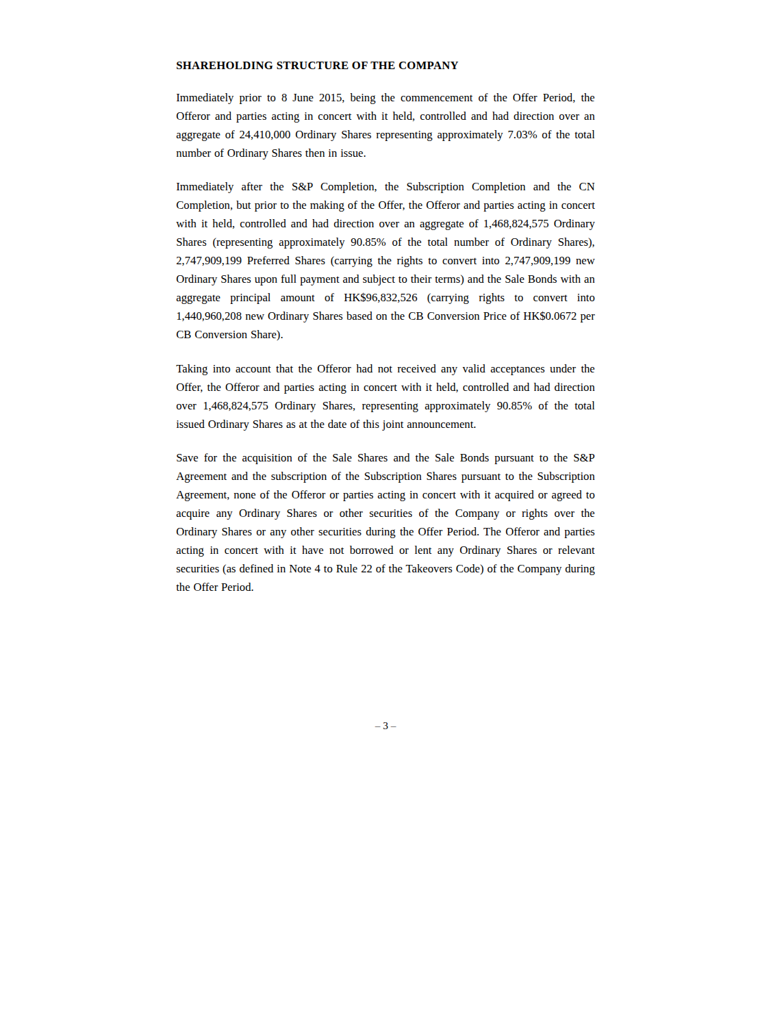SHAREHOLDING STRUCTURE OF THE COMPANY
Immediately prior to 8 June 2015, being the commencement of the Offer Period, the Offeror and parties acting in concert with it held, controlled and had direction over an aggregate of 24,410,000 Ordinary Shares representing approximately 7.03% of the total number of Ordinary Shares then in issue.
Immediately after the S&P Completion, the Subscription Completion and the CN Completion, but prior to the making of the Offer, the Offeror and parties acting in concert with it held, controlled and had direction over an aggregate of 1,468,824,575 Ordinary Shares (representing approximately 90.85% of the total number of Ordinary Shares), 2,747,909,199 Preferred Shares (carrying the rights to convert into 2,747,909,199 new Ordinary Shares upon full payment and subject to their terms) and the Sale Bonds with an aggregate principal amount of HK$96,832,526 (carrying rights to convert into 1,440,960,208 new Ordinary Shares based on the CB Conversion Price of HK$0.0672 per CB Conversion Share).
Taking into account that the Offeror had not received any valid acceptances under the Offer, the Offeror and parties acting in concert with it held, controlled and had direction over 1,468,824,575 Ordinary Shares, representing approximately 90.85% of the total issued Ordinary Shares as at the date of this joint announcement.
Save for the acquisition of the Sale Shares and the Sale Bonds pursuant to the S&P Agreement and the subscription of the Subscription Shares pursuant to the Subscription Agreement, none of the Offeror or parties acting in concert with it acquired or agreed to acquire any Ordinary Shares or other securities of the Company or rights over the Ordinary Shares or any other securities during the Offer Period. The Offeror and parties acting in concert with it have not borrowed or lent any Ordinary Shares or relevant securities (as defined in Note 4 to Rule 22 of the Takeovers Code) of the Company during the Offer Period.
– 3 –